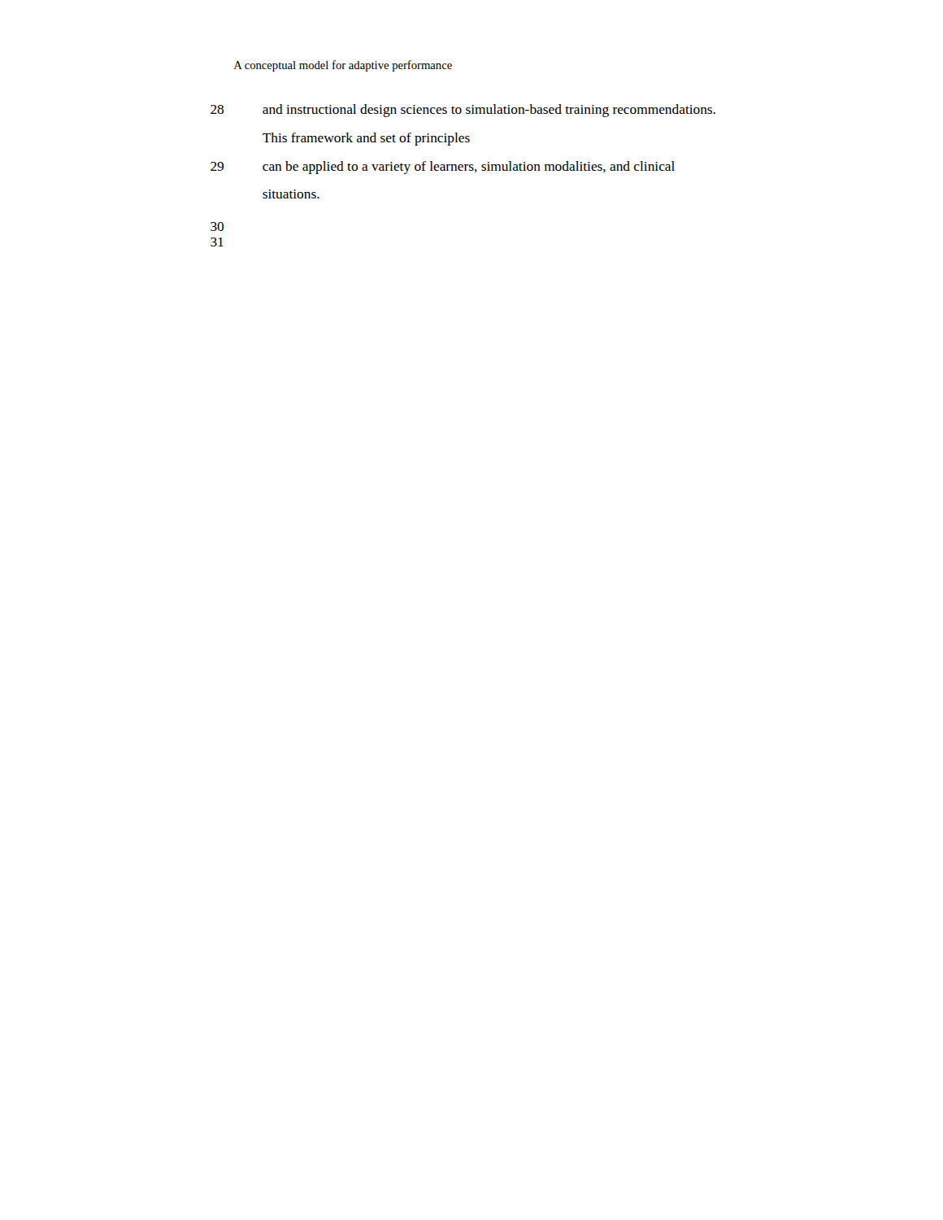A conceptual model for adaptive performance
28 and instructional design sciences to simulation-based training recommendations. This framework and set of principles
29 can be applied to a variety of learners, simulation modalities, and clinical situations.
30
31